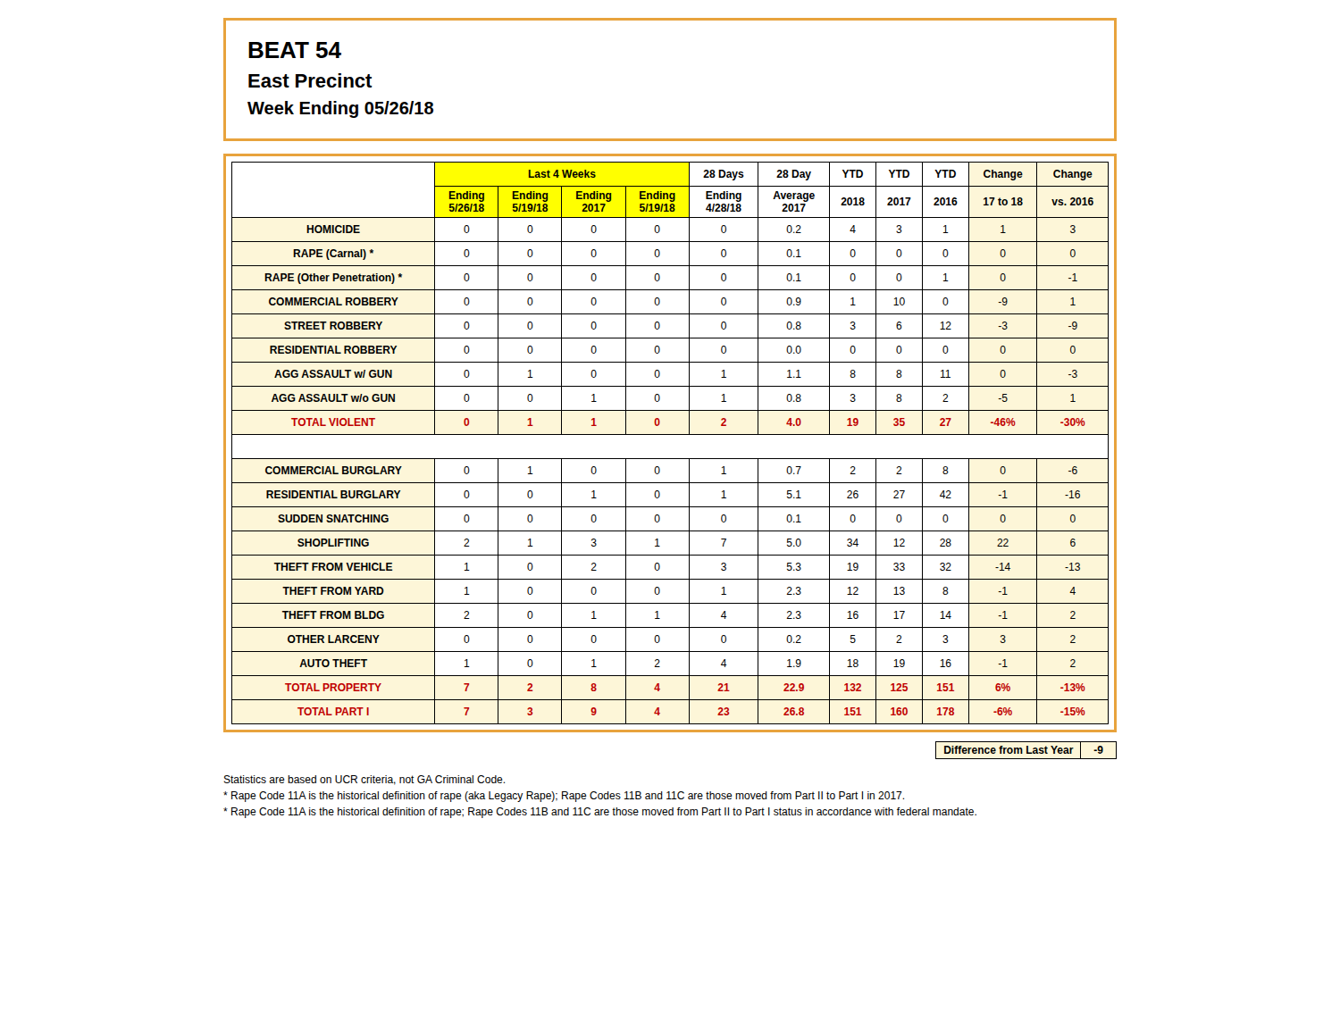BEAT 54
East Precinct
Week Ending 05/26/18
| | Last 4 Weeks | 28 Days | 28 Day | YTD | YTD | YTD | Change | Change |
| --- | --- | --- | --- | --- | --- | --- | --- | --- |
| Ending 5/26/18 | Ending 5/19/18 | Ending 2017 | Ending 5/19/18 | Ending 4/28/18 | Average 2017 | 2018 | 2017 | 2016 | 17 to 18 | vs. 2016 |
| HOMICIDE | 0 | 0 | 0 | 0 | 0 | 0.2 | 4 | 3 | 1 | 1 | 3 |
| RAPE (Carnal) * | 0 | 0 | 0 | 0 | 0 | 0.1 | 0 | 0 | 0 | 0 | 0 |
| RAPE (Other Penetration) * | 0 | 0 | 0 | 0 | 0 | 0.1 | 0 | 0 | 1 | 0 | -1 |
| COMMERCIAL ROBBERY | 0 | 0 | 0 | 0 | 0 | 0.9 | 1 | 10 | 0 | -9 | 1 |
| STREET ROBBERY | 0 | 0 | 0 | 0 | 0 | 0.8 | 3 | 6 | 12 | -3 | -9 |
| RESIDENTIAL ROBBERY | 0 | 0 | 0 | 0 | 0 | 0.0 | 0 | 0 | 0 | 0 | 0 |
| AGG ASSAULT w/ GUN | 0 | 1 | 0 | 0 | 1 | 1.1 | 8 | 8 | 11 | 0 | -3 |
| AGG ASSAULT w/o GUN | 0 | 0 | 1 | 0 | 1 | 0.8 | 3 | 8 | 2 | -5 | 1 |
| TOTAL VIOLENT | 0 | 1 | 1 | 0 | 2 | 4.0 | 19 | 35 | 27 | -46% | -30% |
| COMMERCIAL BURGLARY | 0 | 1 | 0 | 0 | 1 | 0.7 | 2 | 2 | 8 | 0 | -6 |
| RESIDENTIAL BURGLARY | 0 | 0 | 1 | 0 | 1 | 5.1 | 26 | 27 | 42 | -1 | -16 |
| SUDDEN SNATCHING | 0 | 0 | 0 | 0 | 0 | 0.1 | 0 | 0 | 0 | 0 | 0 |
| SHOPLIFTING | 2 | 1 | 3 | 1 | 7 | 5.0 | 34 | 12 | 28 | 22 | 6 |
| THEFT FROM VEHICLE | 1 | 0 | 2 | 0 | 3 | 5.3 | 19 | 33 | 32 | -14 | -13 |
| THEFT FROM YARD | 1 | 0 | 0 | 0 | 1 | 2.3 | 12 | 13 | 8 | -1 | 4 |
| THEFT FROM BLDG | 2 | 0 | 1 | 1 | 4 | 2.3 | 16 | 17 | 14 | -1 | 2 |
| OTHER LARCENY | 0 | 0 | 0 | 0 | 0 | 0.2 | 5 | 2 | 3 | 3 | 2 |
| AUTO THEFT | 1 | 0 | 1 | 2 | 4 | 1.9 | 18 | 19 | 16 | -1 | 2 |
| TOTAL PROPERTY | 7 | 2 | 8 | 4 | 21 | 22.9 | 132 | 125 | 151 | 6% | -13% |
| TOTAL PART I | 7 | 3 | 9 | 4 | 23 | 26.8 | 151 | 160 | 178 | -6% | -15% |
Difference from Last Year-9
Statistics are based on UCR criteria, not GA Criminal Code.
* Rape Code 11A is the historical definition of rape (aka Legacy Rape); Rape Codes 11B and 11C are those moved from Part II to Part I in 2017.
* Rape Code 11A is the historical definition of rape; Rape Codes 11B and 11C are those moved from Part II to Part I status in accordance with federal mandate.